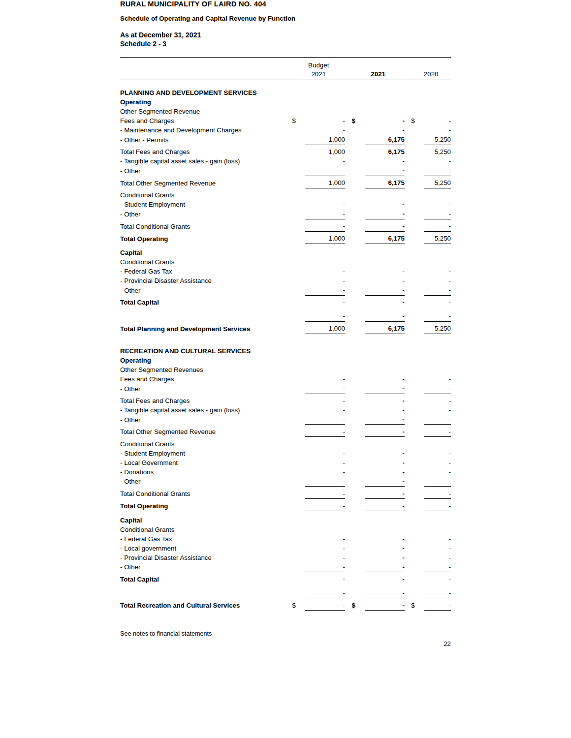RURAL MUNICIPALITY OF LAIRD NO. 404
Schedule of Operating and Capital Revenue by Function
As at December 31, 2021
Schedule 2 - 3
| | Budget | | | | |
| | 2021 | | 2021 | | 2020 |
| PLANNING AND DEVELOPMENT SERVICES | |
| Operating | |
| Other Segmented Revenue | |
| Fees and Charges | $ | - | | $ | - | | $ | - |
| - Maintenance and Development Charges | | - | | | - | | | - |
| - Other - Permits | | 1,000 | | | 6,175 | | | 5,250 |
| Total Fees and Charges | | 1,000 | | | 6,175 | | | 5,250 |
| - Tangible capital asset sales - gain (loss) | | - | | | - | | | - |
| - Other | | - | | | - | | | - |
| Total Other Segmented Revenue | | 1,000 | | | 6,175 | | | 5,250 |
| Conditional Grants | |
| - Student Employment | | - | | | - | | | - |
| - Other | | - | | | - | | | - |
| Total Conditional Grants | | - | | | - | | | - |
| Total Operating | | 1,000 | | | 6,175 | | | 5,250 |
| Capital | |
| Conditional Grants | |
| - Federal Gas Tax | | - | | | - | | | - |
| - Provincial Disaster Assistance | | - | | | - | | | - |
| - Other | | - | | | - | | | - |
| Total Capital | | - | | | - | | | - |
| | | - | | | - | | | - |
| Total Planning and Development Services | | 1,000 | | | 6,175 | | | 5,250 |
| RECREATION AND CULTURAL SERVICES | |
| Operating | |
| Other Segmented Revenues | |
| Fees and Charges | | - | | | - | | | - |
| - Other | | - | | | - | | | - |
| Total Fees and Charges | | - | | | - | | | - |
| - Tangible capital asset sales - gain (loss) | | - | | | - | | | - |
| - Other | | - | | | - | | | - |
| Total Other Segmented Revenue | | - | | | - | | | - |
| Conditional Grants | |
| - Student Employment | | - | | | - | | | - |
| - Local Government | | - | | | - | | | - |
| - Donations | | - | | | - | | | - |
| - Other | | - | | | - | | | - |
| Total Conditional Grants | | - | | | - | | | - |
| Total Operating | | - | | | - | | | - |
| Capital | |
| Conditional Grants | |
| - Federal Gas Tax | | - | | | - | | | - |
| - Local government | | - | | | - | | | - |
| - Provincial Disaster Assistance | | - | | | - | | | - |
| - Other | | - | | | - | | | - |
| Total Capital | | - | | | - | | | - |
| | | - | | | - | | | - |
| Total Recreation and Cultural Services | $ | - | | $ | - | | $ | - |
See notes to financial statements
22